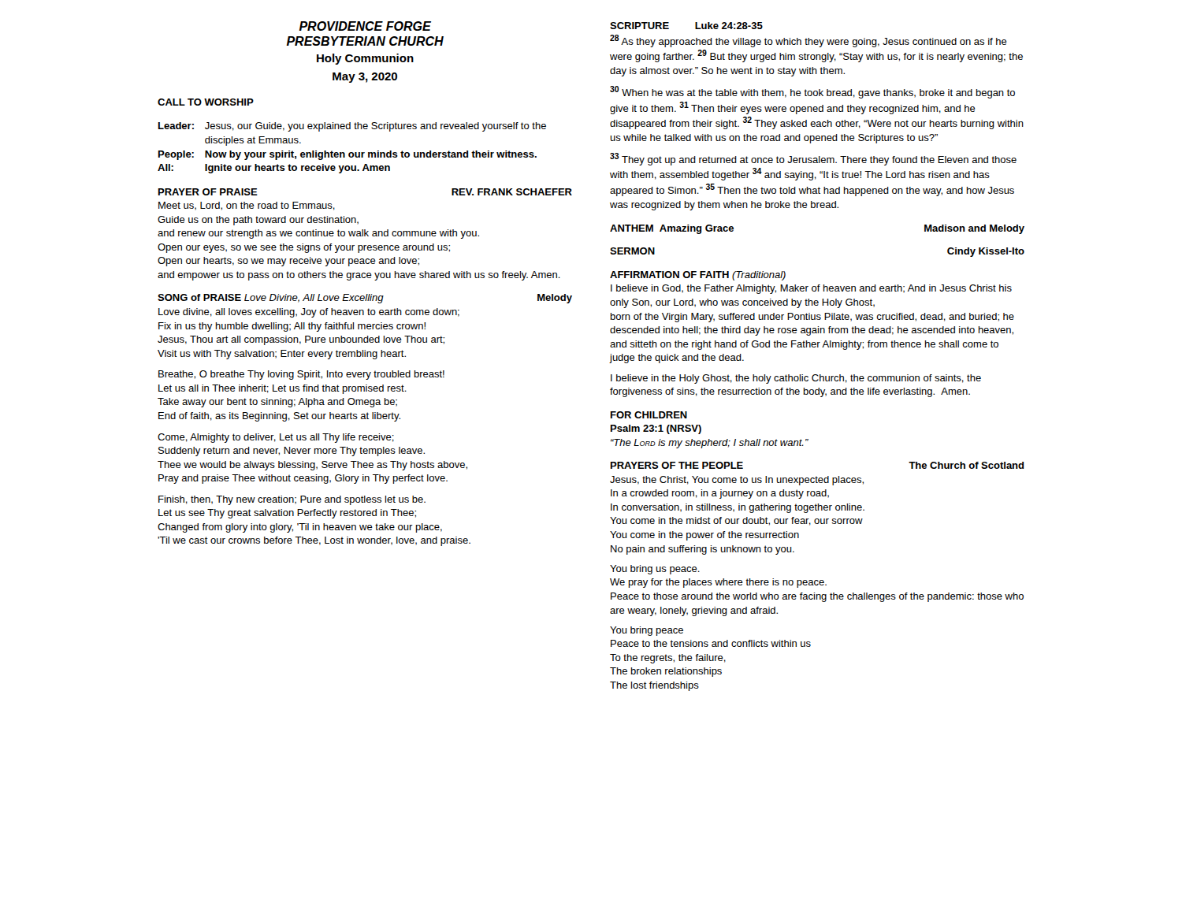PROVIDENCE FORGE
PRESBYTERIAN CHURCH
Holy Communion
May 3, 2020
CALL TO WORSHIP
Leader:
Jesus, our Guide, you explained the Scriptures and revealed yourself to the disciples at Emmaus.
People:
Now by your spirit, enlighten our minds to understand their witness.
All:
Ignite our hearts to receive you. Amen
Rev. Frank Schaefer
PRAYER OF PRAISE
Meet us, Lord, on the road to Emmaus,
Guide us on the path toward our destination,
and renew our strength as we continue to walk and commune with you.
Open our eyes, so we see the signs of your presence around us;
Open our hearts, so we may receive your peace and love;
and empower us to pass on to others the grace you have shared with us so freely. Amen.
Melody
SONG of PRAISE
Love Divine, All Love Excelling
Love divine, all loves excelling, Joy of heaven to earth come down;
Fix in us thy humble dwelling; All thy faithful mercies crown!
Jesus, Thou art all compassion, Pure unbounded love Thou art;
Visit us with Thy salvation; Enter every trembling heart.
Breathe, O breathe Thy loving Spirit, Into every troubled breast!
Let us all in Thee inherit; Let us find that promised rest.
Take away our bent to sinning; Alpha and Omega be;
End of faith, as its Beginning, Set our hearts at liberty.
Come, Almighty to deliver, Let us all Thy life receive;
Suddenly return and never, Never more Thy temples leave.
Thee we would be always blessing, Serve Thee as Thy hosts above,
Pray and praise Thee without ceasing, Glory in Thy perfect love.
Finish, then, Thy new creation; Pure and spotless let us be.
Let us see Thy great salvation Perfectly restored in Thee;
Changed from glory into glory, 'Til in heaven we take our place,
'Til we cast our crowns before Thee, Lost in wonder, love, and praise.
SCRIPTURE
Luke 24:28-35
28 As they approached the village to which they were going, Jesus continued on as if he were going farther. 29 But they urged him strongly, “Stay with us, for it is nearly evening; the day is almost over.” So he went in to stay with them.
30 When he was at the table with them, he took bread, gave thanks, broke it and began to give it to them. 31 Then their eyes were opened and they recognized him, and he disappeared from their sight. 32 They asked each other, “Were not our hearts burning within us while he talked with us on the road and opened the Scriptures to us?”
33 They got up and returned at once to Jerusalem. There they found the Eleven and those with them, assembled together 34 and saying, “It is true! The Lord has risen and has appeared to Simon.” 35 Then the two told what had happened on the way, and how Jesus was recognized by them when he broke the bread.
Madison and Melody
ANTHEM
Amazing Grace
Cindy Kissel-Ito
SERMON
AFFIRMATION OF FAITH
(Traditional)
I believe in God, the Father Almighty, Maker of heaven and earth; And in Jesus Christ his only Son, our Lord, who was conceived by the Holy Ghost,
born of the Virgin Mary, suffered under Pontius Pilate, was crucified, dead, and buried; he descended into hell; the third day he rose again from the dead; he ascended into heaven, and sitteth on the right hand of God the Father Almighty; from thence he shall come to judge the quick and the dead.
I believe in the Holy Ghost, the holy catholic Church, the communion of saints, the forgiveness of sins, the resurrection of the body, and the life everlasting. Amen.
FOR CHILDREN
Psalm 23:1 (NRSV)
“The Lord is my shepherd; I shall not want.”
The Church of Scotland
PRAYERS OF THE PEOPLE
Jesus, the Christ, You come to us In unexpected places,
In a crowded room, in a journey on a dusty road,
In conversation, in stillness, in gathering together online.
You come in the midst of our doubt, our fear, our sorrow
You come in the power of the resurrection
No pain and suffering is unknown to you.
You bring us peace.
We pray for the places where there is no peace.
Peace to those around the world who are facing the challenges of the pandemic: those who are weary, lonely, grieving and afraid.
You bring peace
Peace to the tensions and conflicts within us
To the regrets, the failure,
The broken relationships
The lost friendships